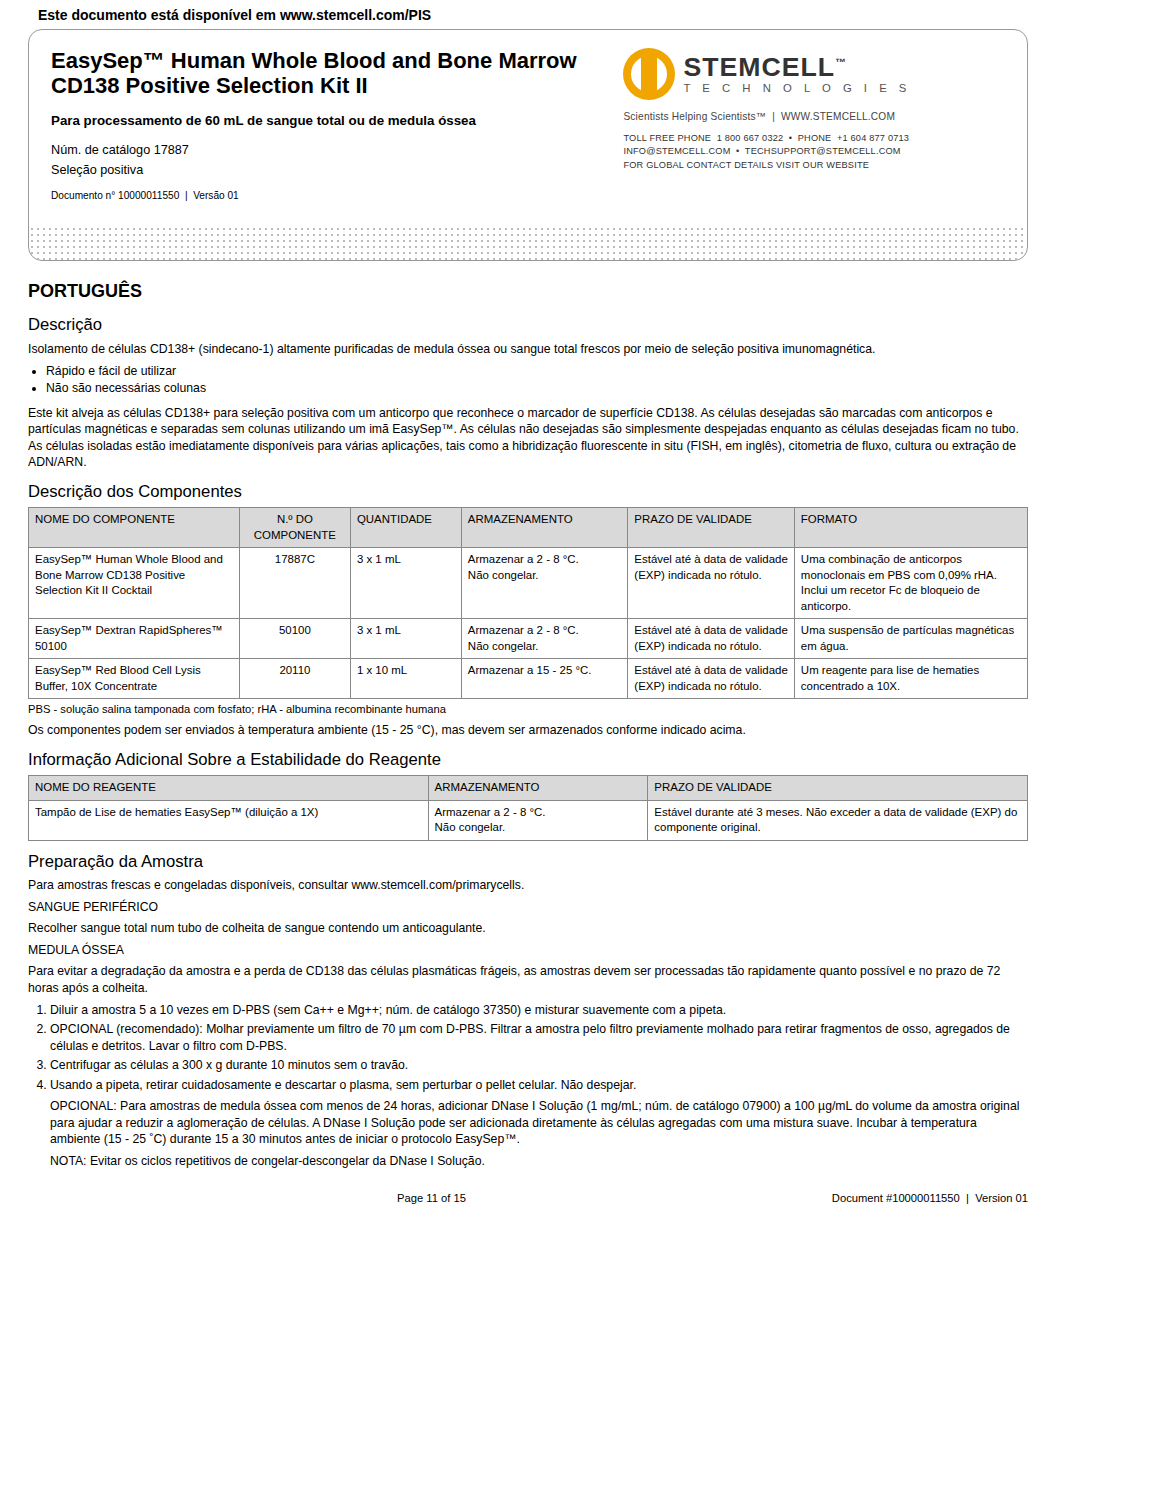Este documento está disponível em www.stemcell.com/PIS
EasySep™ Human Whole Blood and Bone Marrow CD138 Positive Selection Kit II
Para processamento de 60 mL de sangue total ou de medula óssea
Núm. de catálogo 17887
Seleção positiva
Documento n° 10000011550 | Versão 01
STEMCELL™
T E C H N O L O G I E S
Scientists Helping Scientists™ | WWW.STEMCELL.COM
TOLL FREE PHONE 1 800 667 0322 • PHONE +1 604 877 0713
INFO@STEMCELL.COM • TECHSUPPORT@STEMCELL.COM
FOR GLOBAL CONTACT DETAILS VISIT OUR WEBSITE
PORTUGUÊS
Descrição
Isolamento de células CD138+ (sindecano-1) altamente purificadas de medula óssea ou sangue total frescos por meio de seleção positiva imunomagnética.
Rápido e fácil de utilizar
Não são necessárias colunas
Este kit alveja as células CD138+ para seleção positiva com um anticorpo que reconhece o marcador de superfície CD138. As células desejadas são marcadas com anticorpos e partículas magnéticas e separadas sem colunas utilizando um imã EasySep™. As células não desejadas são simplesmente despejadas enquanto as células desejadas ficam no tubo. As células isoladas estão imediatamente disponíveis para várias aplicações, tais como a hibridização fluorescente in situ (FISH, em inglês), citometria de fluxo, cultura ou extração de ADN/ARN.
Descrição dos Componentes
| NOME DO COMPONENTE | N.º DO COMPONENTE | QUANTIDADE | ARMAZENAMENTO | PRAZO DE VALIDADE | FORMATO |
| --- | --- | --- | --- | --- | --- |
| EasySep™ Human Whole Blood and Bone Marrow CD138 Positive Selection Kit II Cocktail | 17887C | 3 x 1 mL | Armazenar a 2 - 8 °C. Não congelar. | Estável até à data de validade (EXP) indicada no rótulo. | Uma combinação de anticorpos monoclonais em PBS com 0,09% rHA. Inclui um recetor Fc de bloqueio de anticorpo. |
| EasySep™ Dextran RapidSpheres™ 50100 | 50100 | 3 x 1 mL | Armazenar a 2 - 8 °C. Não congelar. | Estável até à data de validade (EXP) indicada no rótulo. | Uma suspensão de partículas magnéticas em água. |
| EasySep™ Red Blood Cell Lysis Buffer, 10X Concentrate | 20110 | 1 x 10 mL | Armazenar a 15 - 25 °C. | Estável até à data de validade (EXP) indicada no rótulo. | Um reagente para lise de hematies concentrado a 10X. |
PBS - solução salina tamponada com fosfato; rHA - albumina recombinante humana
Os componentes podem ser enviados à temperatura ambiente (15 - 25 °C), mas devem ser armazenados conforme indicado acima.
Informação Adicional Sobre a Estabilidade do Reagente
| NOME DO REAGENTE | ARMAZENAMENTO | PRAZO DE VALIDADE |
| --- | --- | --- |
| Tampão de Lise de hematies EasySep™ (diluição a 1X) | Armazenar a 2 - 8 °C. Não congelar. | Estável durante até 3 meses. Não exceder a data de validade (EXP) do componente original. |
Preparação da Amostra
Para amostras frescas e congeladas disponíveis, consultar www.stemcell.com/primarycells.
SANGUE PERIFÉRICO
Recolher sangue total num tubo de colheita de sangue contendo um anticoagulante.
MEDULA ÓSSEA
Para evitar a degradação da amostra e a perda de CD138 das células plasmáticas frágeis, as amostras devem ser processadas tão rapidamente quanto possível e no prazo de 72 horas após a colheita.
Diluir a amostra 5 a 10 vezes em D-PBS (sem Ca++ e Mg++; núm. de catálogo 37350) e misturar suavemente com a pipeta.
OPCIONAL (recomendado): Molhar previamente um filtro de 70 µm com D-PBS. Filtrar a amostra pelo filtro previamente molhado para retirar fragmentos de osso, agregados de células e detritos. Lavar o filtro com D-PBS.
Centrifugar as células a 300 x g durante 10 minutos sem o travão.
Usando a pipeta, retirar cuidadosamente e descartar o plasma, sem perturbar o pellet celular. Não despejar.
OPCIONAL: Para amostras de medula óssea com menos de 24 horas, adicionar DNase I Solução (1 mg/mL; núm. de catálogo 07900) a 100 µg/mL do volume da amostra original para ajudar a reduzir a aglomeração de células. A DNase I Solução pode ser adicionada diretamente às células agregadas com uma mistura suave. Incubar à temperatura ambiente (15 - 25 ˚C) durante 15 a 30 minutos antes de iniciar o protocolo EasySep™.
NOTA: Evitar os ciclos repetitivos de congelar-descongelar da DNase I Solução.
Page 11 of 15
Document #10000011550 | Version 01